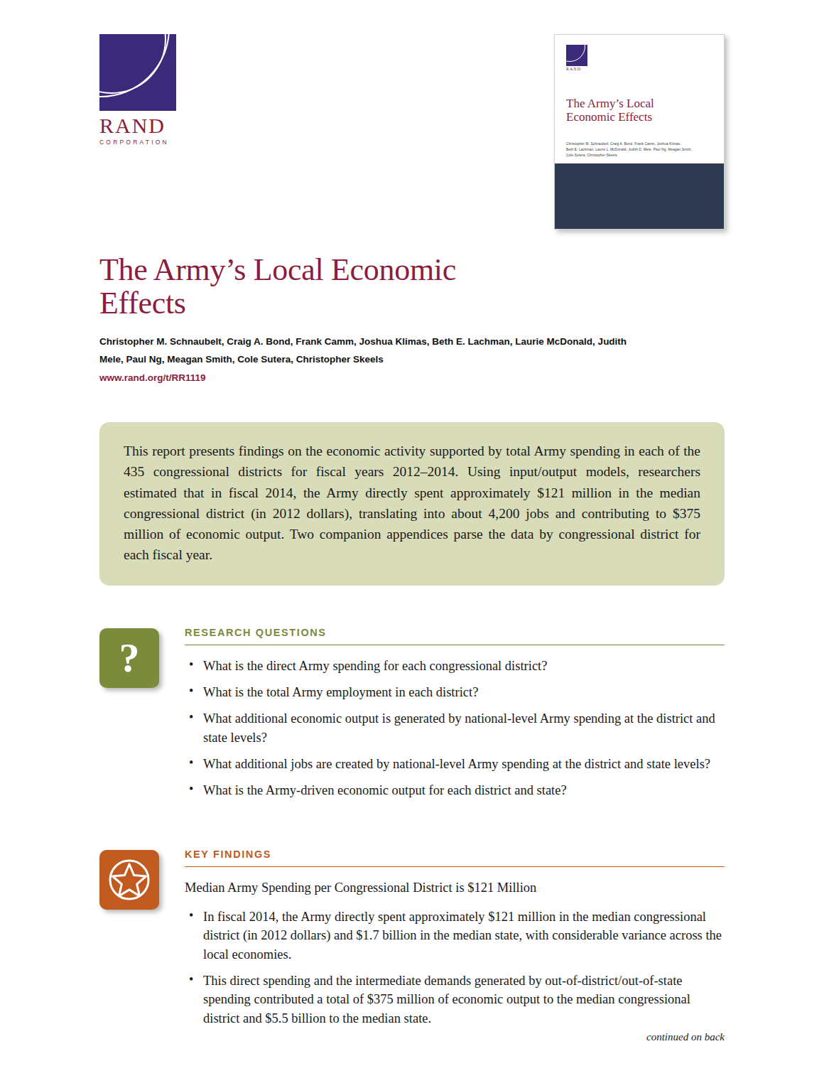RAND
CORPORATION
RAND
The Army’s Local
Economic Effects
Christopher M. Schnaubelt, Craig A. Bond, Frank Camm, Joshua Klimas,
Beth E. Lachman, Laurie L. McDonald, Judith D. Mele, Paul Ng, Meagan Smith,
Cole Sutera, Christopher Skeels
The Army’s Local Economic
Effects
Christopher M. Schnaubelt, Craig A. Bond, Frank Camm, Joshua Klimas, Beth E. Lachman, Laurie McDonald, Judith Mele, Paul Ng, Meagan Smith, Cole Sutera, Christopher Skeels
www.rand.org/t/RR1119
This report presents findings on the economic activity supported by total Army spending in each of the 435 congressional districts for fiscal years 2012–2014. Using input/output models, researchers estimated that in fiscal 2014, the Army directly spent approximately $121 million in the median congressional district (in 2012 dollars), translating into about 4,200 jobs and contributing to $375 million of economic output. Two companion appendices parse the data by congressional district for each fiscal year.
?
Research Questions
What is the direct Army spending for each congressional district?
What is the total Army employment in each district?
What additional economic output is generated by national-level Army spending at the district and state levels?
What additional jobs are created by national-level Army spending at the district and state levels?
What is the Army-driven economic output for each district and state?
Key Findings
Median Army Spending per Congressional District is $121 Million
In fiscal 2014, the Army directly spent approximately $121 million in the median congressional district (in 2012 dollars) and $1.7 billion in the median state, with considerable variance across the local economies.
This direct spending and the intermediate demands generated by out-of-district/out-of-state spending contributed a total of $375 million of economic output to the median congressional district and $5.5 billion to the median state.
continued on back